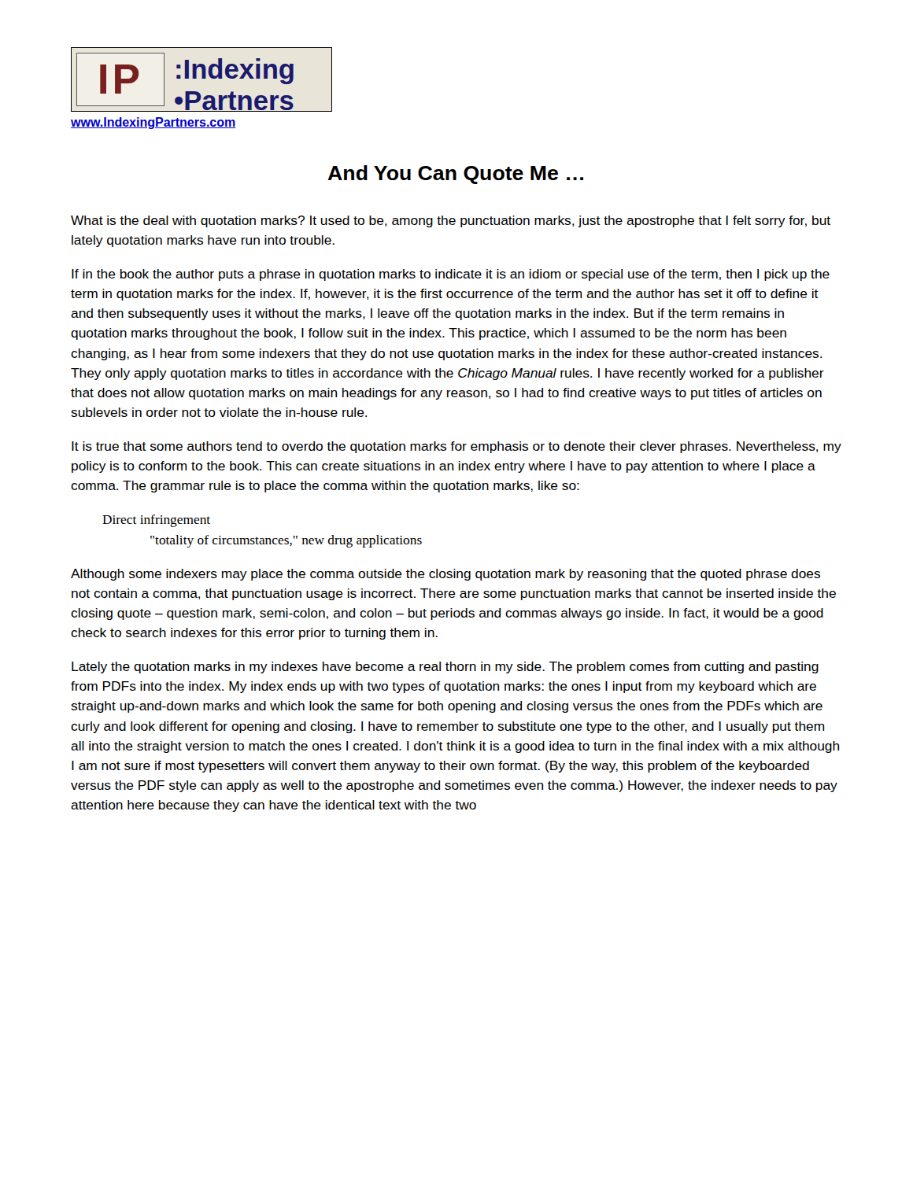IP
:Indexing•Partners
www.IndexingPartners.com
And You Can Quote Me …
What is the deal with quotation marks? It used to be, among the punctuation marks, just the apostrophe that I felt sorry for, but lately quotation marks have run into trouble.
If in the book the author puts a phrase in quotation marks to indicate it is an idiom or special use of the term, then I pick up the term in quotation marks for the index. If, however, it is the first occurrence of the term and the author has set it off to define it and then subsequently uses it without the marks, I leave off the quotation marks in the index. But if the term remains in quotation marks throughout the book, I follow suit in the index. This practice, which I assumed to be the norm has been changing, as I hear from some indexers that they do not use quotation marks in the index for these author-created instances. They only apply quotation marks to titles in accordance with the Chicago Manual rules. I have recently worked for a publisher that does not allow quotation marks on main headings for any reason, so I had to find creative ways to put titles of articles on sublevels in order not to violate the in-house rule.
It is true that some authors tend to overdo the quotation marks for emphasis or to denote their clever phrases. Nevertheless, my policy is to conform to the book. This can create situations in an index entry where I have to pay attention to where I place a comma. The grammar rule is to place the comma within the quotation marks, like so:
Direct infringement
"totality of circumstances," new drug applications
Although some indexers may place the comma outside the closing quotation mark by reasoning that the quoted phrase does not contain a comma, that punctuation usage is incorrect. There are some punctuation marks that cannot be inserted inside the closing quote – question mark, semi-colon, and colon – but periods and commas always go inside. In fact, it would be a good check to search indexes for this error prior to turning them in.
Lately the quotation marks in my indexes have become a real thorn in my side. The problem comes from cutting and pasting from PDFs into the index. My index ends up with two types of quotation marks: the ones I input from my keyboard which are straight up-and-down marks and which look the same for both opening and closing versus the ones from the PDFs which are curly and look different for opening and closing. I have to remember to substitute one type to the other, and I usually put them all into the straight version to match the ones I created. I don't think it is a good idea to turn in the final index with a mix although I am not sure if most typesetters will convert them anyway to their own format. (By the way, this problem of the keyboarded versus the PDF style can apply as well to the apostrophe and sometimes even the comma.) However, the indexer needs to pay attention here because they can have the identical text with the two